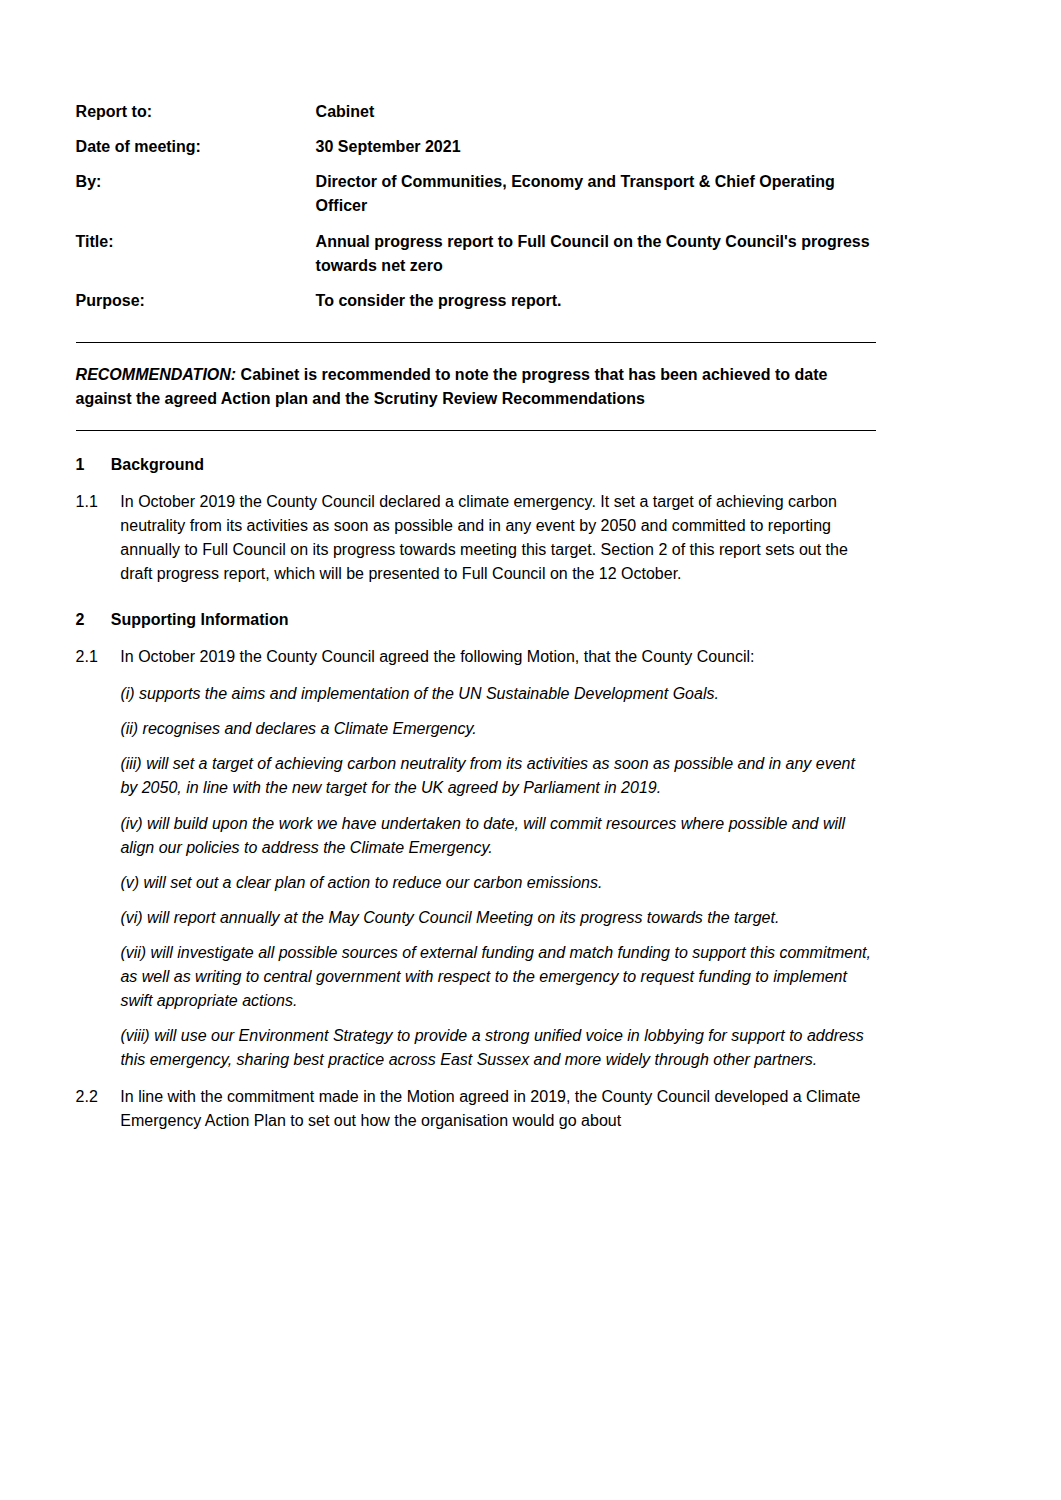| Report to: | Cabinet |
| Date of meeting: | 30 September 2021 |
| By: | Director of Communities, Economy and Transport & Chief Operating Officer |
| Title: | Annual progress report to Full Council on the County Council's progress towards net zero |
| Purpose: | To consider the progress report. |
RECOMMENDATION: Cabinet is recommended to note the progress that has been achieved to date against the agreed Action plan and the Scrutiny Review Recommendations
1 Background
1.1
In October 2019 the County Council declared a climate emergency. It set a target of achieving carbon neutrality from its activities as soon as possible and in any event by 2050 and committed to reporting annually to Full Council on its progress towards meeting this target. Section 2 of this report sets out the draft progress report, which will be presented to Full Council on the 12 October.
2 Supporting Information
2.1
In October 2019 the County Council agreed the following Motion, that the County Council:
(i) supports the aims and implementation of the UN Sustainable Development Goals.
(ii) recognises and declares a Climate Emergency.
(iii) will set a target of achieving carbon neutrality from its activities as soon as possible and in any event by 2050, in line with the new target for the UK agreed by Parliament in 2019.
(iv) will build upon the work we have undertaken to date, will commit resources where possible and will align our policies to address the Climate Emergency.
(v) will set out a clear plan of action to reduce our carbon emissions.
(vi) will report annually at the May County Council Meeting on its progress towards the target.
(vii) will investigate all possible sources of external funding and match funding to support this commitment, as well as writing to central government with respect to the emergency to request funding to implement swift appropriate actions.
(viii) will use our Environment Strategy to provide a strong unified voice in lobbying for support to address this emergency, sharing best practice across East Sussex and more widely through other partners.
2.2
In line with the commitment made in the Motion agreed in 2019, the County Council developed a Climate Emergency Action Plan to set out how the organisation would go about